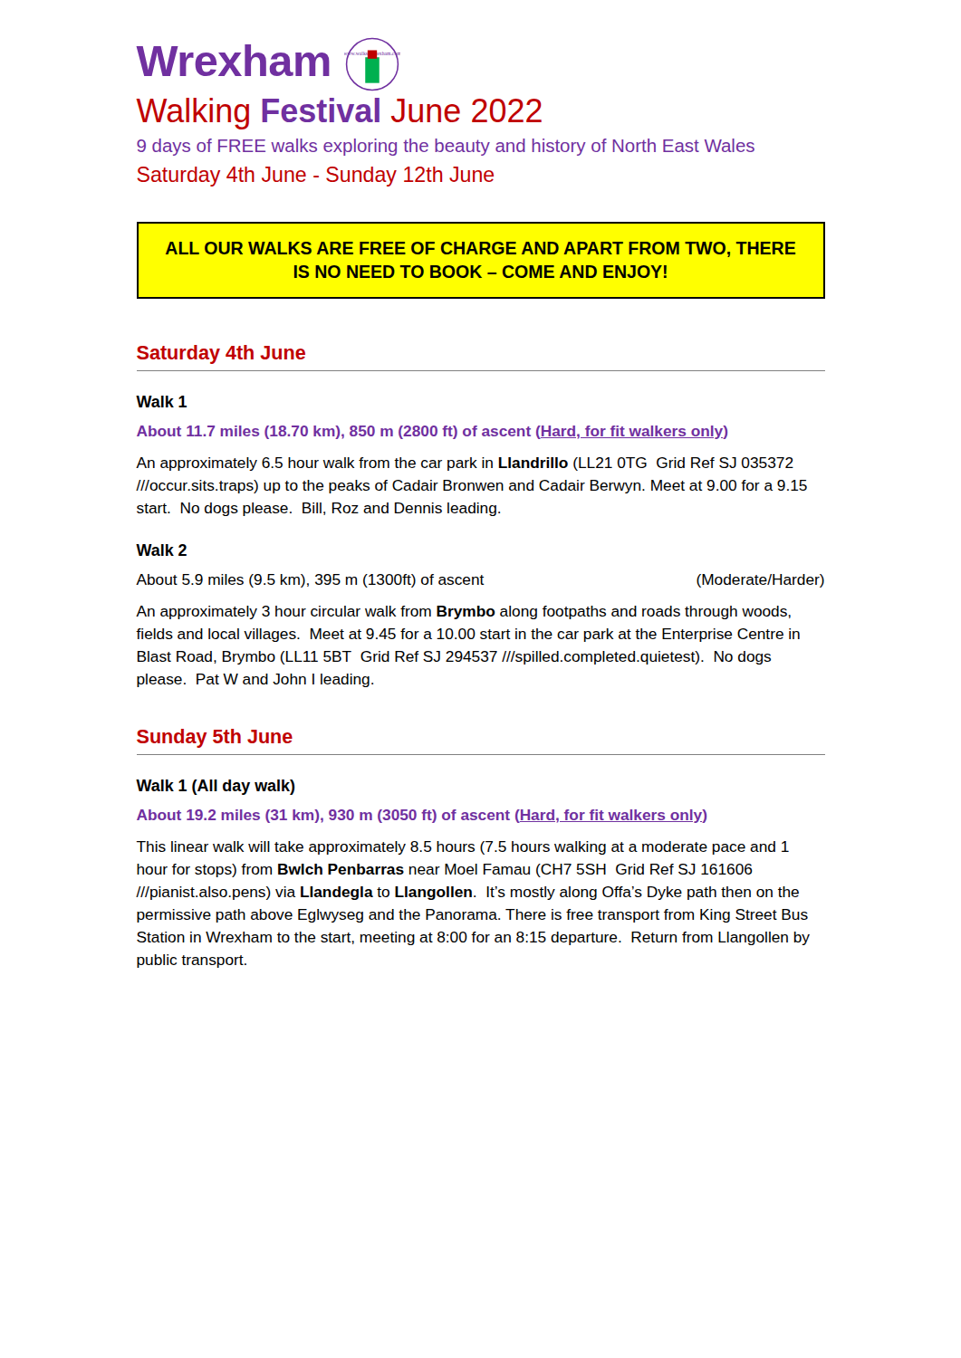Wrexham
Walking Festival June 2022
9 days of FREE walks exploring the beauty and history of North East Wales
Saturday 4th June - Sunday 12th June
ALL OUR WALKS ARE FREE OF CHARGE AND APART FROM TWO, THERE IS NO NEED TO BOOK – COME AND ENJOY!
Saturday 4th June
Walk 1
About 11.7 miles (18.70 km), 850 m (2800 ft) of ascent (Hard, for fit walkers only)
An approximately 6.5 hour walk from the car park in Llandrillo (LL21 0TG Grid Ref SJ 035372 ///occur.sits.traps) up to the peaks of Cadair Bronwen and Cadair Berwyn. Meet at 9.00 for a 9.15 start. No dogs please. Bill, Roz and Dennis leading.
Walk 2
About 5.9 miles (9.5 km), 395 m (1300ft) of ascent(Moderate/Harder)
An approximately 3 hour circular walk from Brymbo along footpaths and roads through woods, fields and local villages. Meet at 9.45 for a 10.00 start in the car park at the Enterprise Centre in Blast Road, Brymbo (LL11 5BT Grid Ref SJ 294537 ///spilled.completed.quietest). No dogs please. Pat W and John I leading.
Sunday 5th June
Walk 1 (All day walk)
About 19.2 miles (31 km), 930 m (3050 ft) of ascent (Hard, for fit walkers only)
This linear walk will take approximately 8.5 hours (7.5 hours walking at a moderate pace and 1 hour for stops) from Bwlch Penbarras near Moel Famau (CH7 5SH Grid Ref SJ 161606 ///pianist.also.pens) via Llandegla to Llangollen. It’s mostly along Offa’s Dyke path then on the permissive path above Eglwyseg and the Panorama. There is free transport from King Street Bus Station in Wrexham to the start, meeting at 8:00 for an 8:15 departure. Return from Llangollen by public transport.